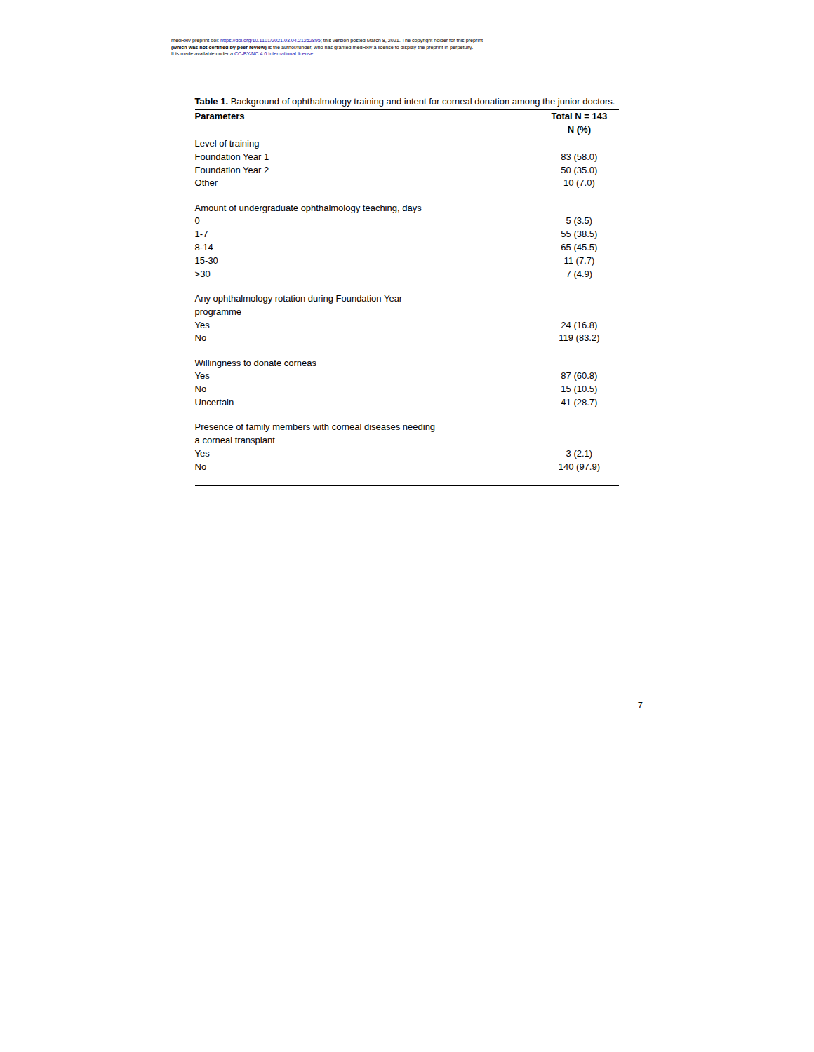medRxiv preprint doi: https://doi.org/10.1101/2021.03.04.21252895; this version posted March 8, 2021. The copyright holder for this preprint
(which was not certified by peer review) is the author/funder, who has granted medRxiv a license to display the preprint in perpetuity.
It is made available under a CC-BY-NC 4.0 International license .
Table 1. Background of ophthalmology training and intent for corneal donation among the junior doctors.
| Parameters | Total N = 143 |
| --- | --- |
| | N (%) |
| Level of training | |
| Foundation Year 1 | 83 (58.0) |
| Foundation Year 2 | 50 (35.0) |
| Other | 10 (7.0) |
| Amount of undergraduate ophthalmology teaching, days | |
| 0 | 5 (3.5) |
| 1-7 | 55 (38.5) |
| 8-14 | 65 (45.5) |
| 15-30 | 11 (7.7) |
| >30 | 7 (4.9) |
| Any ophthalmology rotation during Foundation Year | |
| programme | |
| Yes | 24 (16.8) |
| No | 119 (83.2) |
| Willingness to donate corneas | |
| Yes | 87 (60.8) |
| No | 15 (10.5) |
| Uncertain | 41 (28.7) |
| Presence of family members with corneal diseases needing | |
| a corneal transplant | |
| Yes | 3 (2.1) |
| No | 140 (97.9) |
7